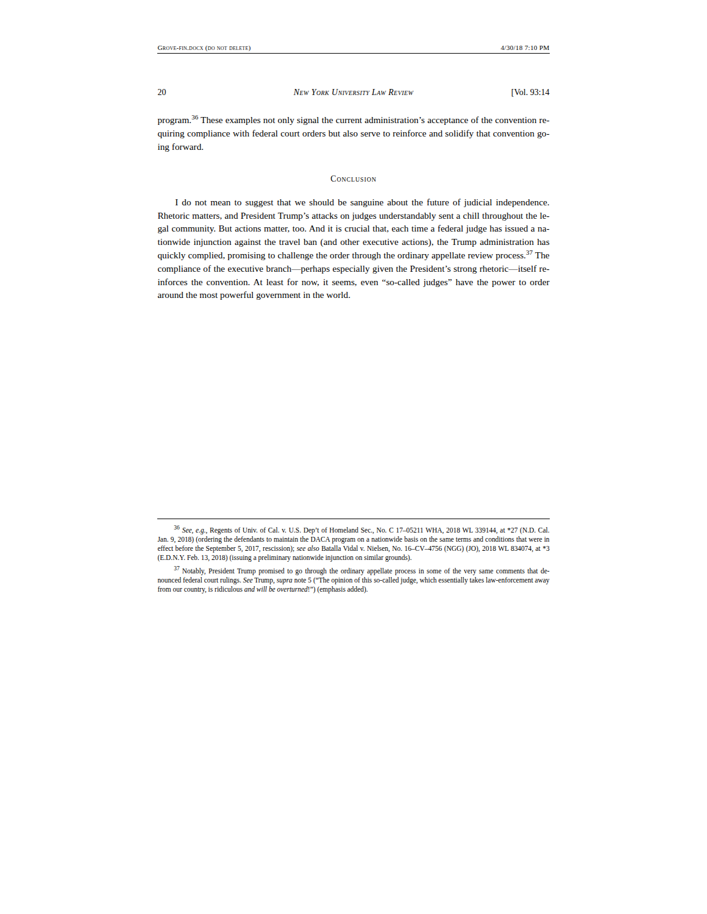GROVE-FIN.DOCX (DO NOT DELETE) 4/30/18 7:10 PM
20 New York University Law Review [Vol. 93:14
program.36 These examples not only signal the current administration’s acceptance of the convention requiring compliance with federal court orders but also serve to reinforce and solidify that convention going forward.
Conclusion
I do not mean to suggest that we should be sanguine about the future of judicial independence. Rhetoric matters, and President Trump’s attacks on judges understandably sent a chill throughout the legal community. But actions matter, too. And it is crucial that, each time a federal judge has issued a nationwide injunction against the travel ban (and other executive actions), the Trump administration has quickly complied, promising to challenge the order through the ordinary appellate review process.37 The compliance of the executive branch—perhaps especially given the President’s strong rhetoric—itself reinforces the convention. At least for now, it seems, even “so-called judges” have the power to order around the most powerful government in the world.
36 See, e.g., Regents of Univ. of Cal. v. U.S. Dep’t of Homeland Sec., No. C 17–05211 WHA, 2018 WL 339144, at *27 (N.D. Cal. Jan. 9, 2018) (ordering the defendants to maintain the DACA program on a nationwide basis on the same terms and conditions that were in effect before the September 5, 2017, rescission); see also Batalla Vidal v. Nielsen, No. 16–CV–4756 (NGG) (JO), 2018 WL 834074, at *3 (E.D.N.Y. Feb. 13, 2018) (issuing a preliminary nationwide injunction on similar grounds).
37 Notably, President Trump promised to go through the ordinary appellate process in some of the very same comments that denounced federal court rulings. See Trump, supra note 5 (“The opinion of this so-called judge, which essentially takes law-enforcement away from our country, is ridiculous and will be overturned!”) (emphasis added).